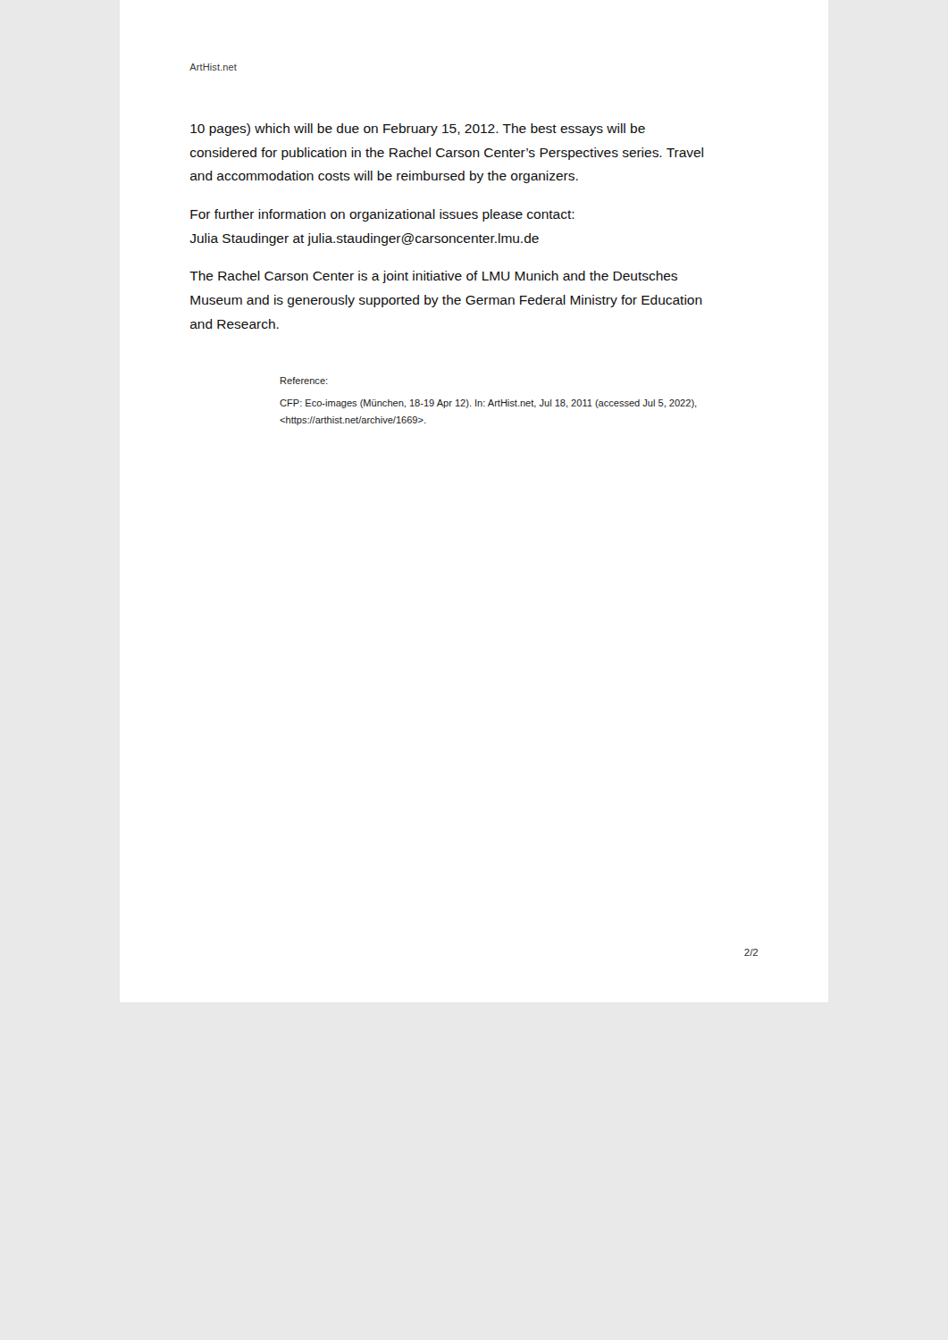ArtHist.net
10 pages) which will be due on February 15, 2012. The best essays will be considered for publication in the Rachel Carson Center’s Perspectives series. Travel and accommodation costs will be reimbursed by the organizers.
For further information on organizational issues please contact:
Julia Staudinger at julia.staudinger@carsoncenter.lmu.de
The Rachel Carson Center is a joint initiative of LMU Munich and the Deutsches Museum and is generously supported by the German Federal Ministry for Education and Research.
Reference:
CFP: Eco-images (München, 18-19 Apr 12). In: ArtHist.net, Jul 18, 2011 (accessed Jul 5, 2022),
<https://arthist.net/archive/1669>.
2/2